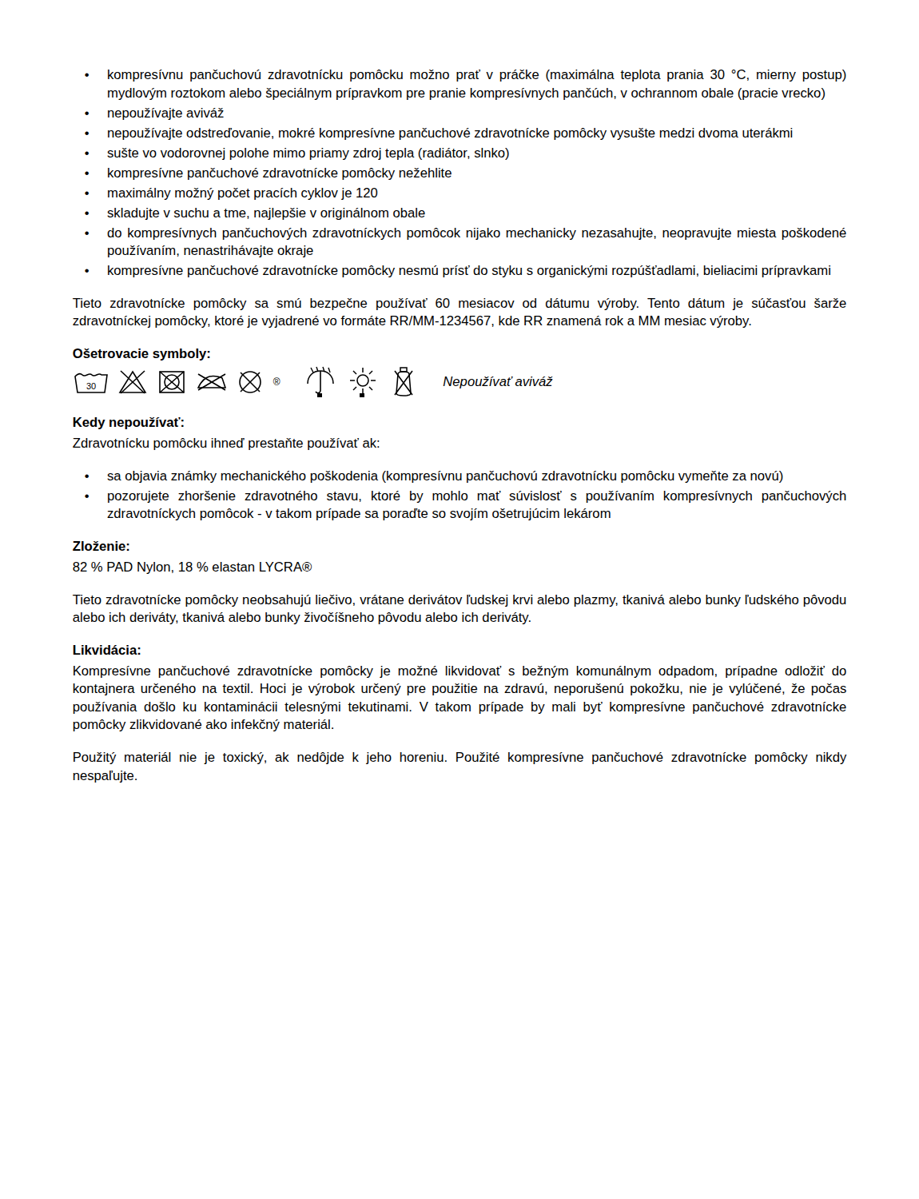kompresívnu pančuchovú zdravotnícku pomôcku možno prať v práčke (maximálna teplota prania 30 °C, mierny postup) mydlovým roztokom alebo špeciálnym prípravkom pre pranie kompresívnych pančúch, v ochrannom obale (pracie vrecko)
nepoužívajte aviváž
nepoužívajte odstreďovanie, mokré kompresívne pančuchové zdravotnícke pomôcky vysušte medzi dvoma uterákmi
sušte vo vodorovnej polohe mimo priamy zdroj tepla (radiátor, slnko)
kompresívne pančuchové zdravotnícke pomôcky nežehlite
maximálny možný počet pracích cyklov je 120
skladujte v suchu a tme, najlepšie v originálnom obale
do kompresívnych pančuchových zdravotníckych pomôcok nijako mechanicky nezasahujte, neopravujte miesta poškodené používaním, nenastrihávajte okraje
kompresívne pančuchové zdravotnícke pomôcky nesmú prísť do styku s organickými rozpúšťadlami, bieliacimi prípravkami
Tieto zdravotnícke pomôcky sa smú bezpečne používať 60 mesiacov od dátumu výroby. Tento dátum je súčasťou šarže zdravotníckej pomôcky, ktoré je vyjadrené vo formáte RR/MM-1234567, kde RR znamená rok a MM mesiac výroby.
Ošetrovacie symboly:
30 ® Nepoužívať aviváž
Kedy nepoužívať:
Zdravotnícku pomôcku ihneď prestaňte používať ak:
sa objavia známky mechanického poškodenia (kompresívnu pančuchovú zdravotnícku pomôcku vymeňte za novú)
pozorujete zhoršenie zdravotného stavu, ktoré by mohlo mať súvislosť s používaním kompresívnych pančuchových zdravotníckych pomôcok - v takom prípade sa poraďte so svojím ošetrujúcim lekárom
Zloženie:
82 % PAD Nylon, 18 % elastan LYCRA®
Tieto zdravotnícke pomôcky neobsahujú liečivo, vrátane derivátov ľudskej krvi alebo plazmy, tkanivá alebo bunky ľudského pôvodu alebo ich deriváty, tkanivá alebo bunky živočíšneho pôvodu alebo ich deriváty.
Likvidácia:
Kompresívne pančuchové zdravotnícke pomôcky je možné likvidovať s bežným komunálnym odpadom, prípadne odložiť do kontajnera určeného na textil. Hoci je výrobok určený pre použitie na zdravú, neporušenú pokožku, nie je vylúčené, že počas používania došlo ku kontaminácii telesnými tekutinami. V takom prípade by mali byť kompresívne pančuchové zdravotnícke pomôcky zlikvidované ako infekčný materiál.
Použitý materiál nie je toxický, ak nedôjde k jeho horeniu. Použité kompresívne pančuchové zdravotnícke pomôcky nikdy nespaľujte.